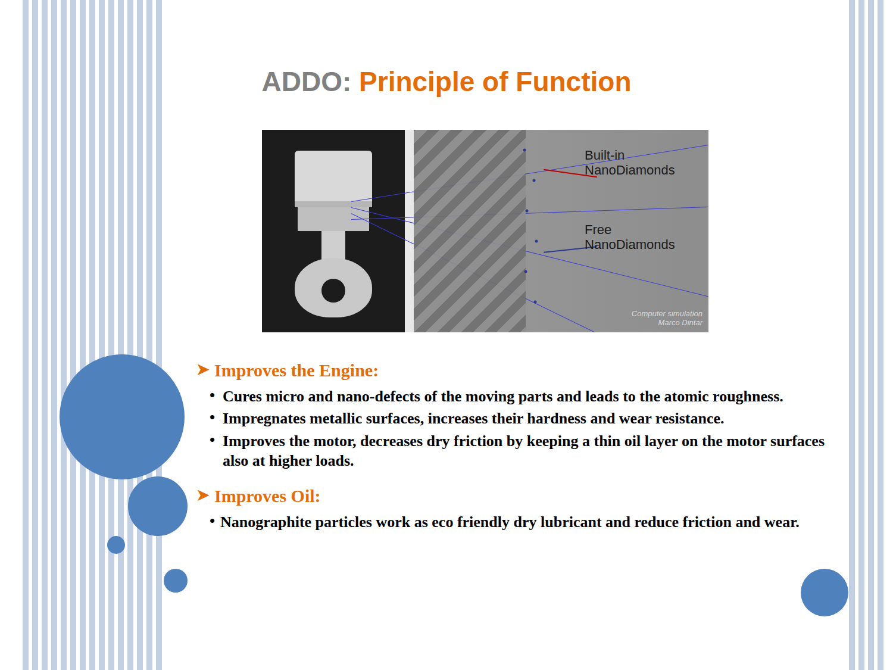ADDO: Principle of Function
Built-in
NanoDiamonds
Free
NanoDiamonds
Computer simulation
Marco Dintar
Improves the Engine:
Cures micro and nano-defects of the moving parts and leads to the atomic roughness.
Impregnates metallic surfaces, increases their hardness and wear resistance.
Improves the motor, decreases dry friction by keeping a thin oil layer on the motor surfaces also at higher loads.
Improves Oil:
Nanographite particles work as eco friendly dry lubricant and reduce friction and wear.